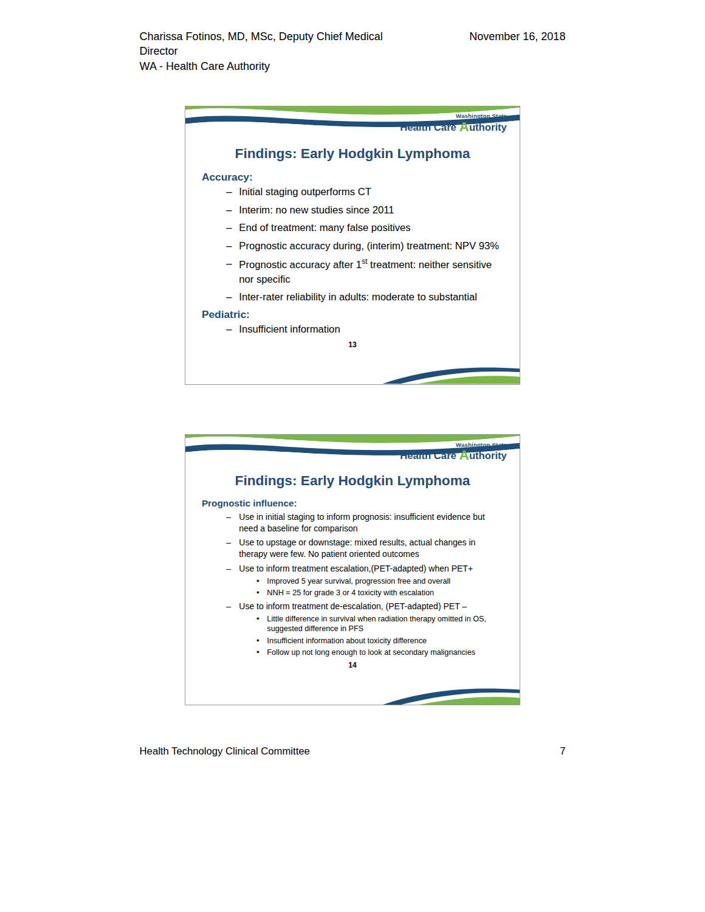Charissa Fotinos, MD, MSc, Deputy Chief Medical Director
WA - Health Care Authority
November 16, 2018
Washington State
Health Care Authority
Findings: Early Hodgkin Lymphoma
Accuracy:
Initial staging outperforms CT
Interim: no new studies since 2011
End of treatment: many false positives
Prognostic accuracy during, (interim) treatment: NPV 93%
Prognostic accuracy after 1st treatment: neither sensitive nor specific
Inter-rater reliability in adults: moderate to substantial
Pediatric:
Insufficient information
13
Washington State
Health Care Authority
Findings: Early Hodgkin Lymphoma
Prognostic influence:
Use in initial staging to inform prognosis: insufficient evidence but need a baseline for comparison
Use to upstage or downstage: mixed results, actual changes in therapy were few. No patient oriented outcomes
Use to inform treatment escalation,(PET-adapted) when PET+
Improved 5 year survival, progression free and overall
NNH = 25 for grade 3 or 4 toxicity with escalation
Use to inform treatment de-escalation, (PET-adapted) PET –
Little difference in survival when radiation therapy omitted in OS, suggested difference in PFS
Insufficient information about toxicity difference
Follow up not long enough to look at secondary malignancies
14
Health Technology Clinical Committee
7